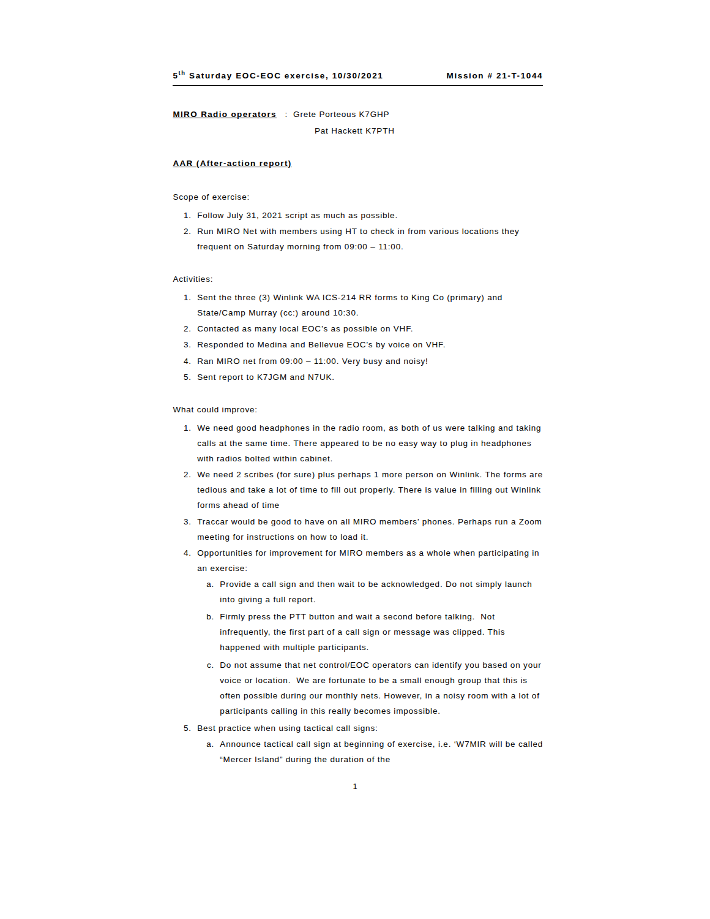5th Saturday EOC-EOC exercise, 10/30/2021
Mission # 21-T-1044
MIRO Radio operators
: Grete Porteous K7GHP
Pat Hackett K7PTH
AAR (After-action report)
Scope of exercise:
Follow July 31, 2021 script as much as possible.
Run MIRO Net with members using HT to check in from various locations they frequent on Saturday morning from 09:00 – 11:00.
Activities:
Sent the three (3) Winlink WA ICS-214 RR forms to King Co (primary) and State/Camp Murray (cc:) around 10:30.
Contacted as many local EOC’s as possible on VHF.
Responded to Medina and Bellevue EOC’s by voice on VHF.
Ran MIRO net from 09:00 – 11:00. Very busy and noisy!
Sent report to K7JGM and N7UK.
What could improve:
We need good headphones in the radio room, as both of us were talking and taking calls at the same time. There appeared to be no easy way to plug in headphones with radios bolted within cabinet.
We need 2 scribes (for sure) plus perhaps 1 more person on Winlink. The forms are tedious and take a lot of time to fill out properly. There is value in filling out Winlink forms ahead of time
Traccar would be good to have on all MIRO members’ phones. Perhaps run a Zoom meeting for instructions on how to load it.
Opportunities for improvement for MIRO members as a whole when participating in an exercise:
Provide a call sign and then wait to be acknowledged. Do not simply launch into giving a full report.
Firmly press the PTT button and wait a second before talking. Not infrequently, the first part of a call sign or message was clipped. This happened with multiple participants.
Do not assume that net control/EOC operators can identify you based on your voice or location. We are fortunate to be a small enough group that this is often possible during our monthly nets. However, in a noisy room with a lot of participants calling in this really becomes impossible.
Best practice when using tactical call signs:
Announce tactical call sign at beginning of exercise, i.e. ‘W7MIR will be called “Mercer Island” during the duration of the
1